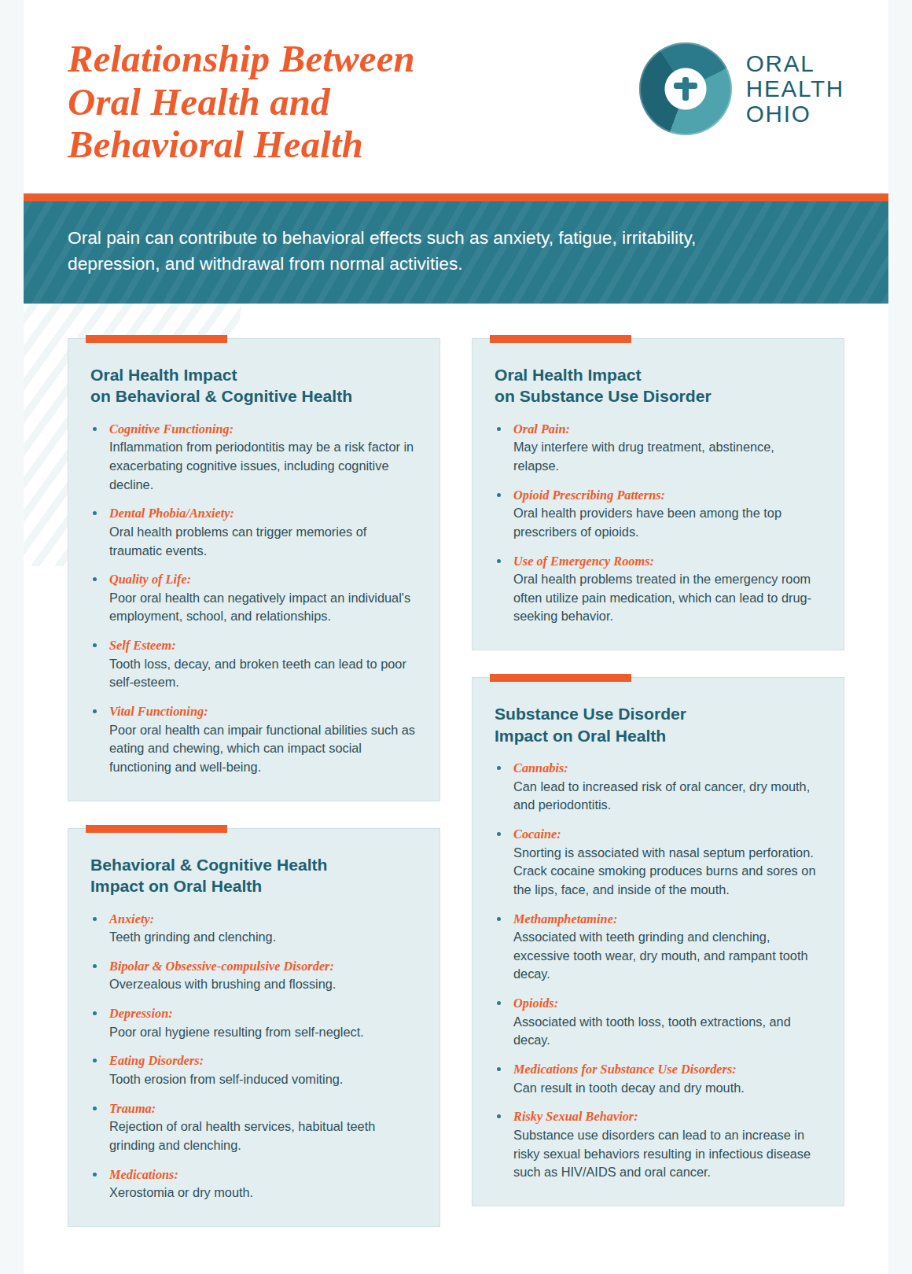Relationship Between
Oral Health and
Behavioral Health
Oral
Health
Ohio
Oral pain can contribute to behavioral effects such as anxiety, fatigue, irritability, depression, and withdrawal from normal activities.
Oral Health Impact
on Behavioral & Cognitive Health
Cognitive Functioning: Inflammation from periodontitis may be a risk factor in exacerbating cognitive issues, including cognitive decline.
Dental Phobia/Anxiety: Oral health problems can trigger memories of traumatic events.
Quality of Life: Poor oral health can negatively impact an individual's employment, school, and relationships.
Self Esteem: Tooth loss, decay, and broken teeth can lead to poor self-esteem.
Vital Functioning: Poor oral health can impair functional abilities such as eating and chewing, which can impact social functioning and well-being.
Behavioral & Cognitive Health
Impact on Oral Health
Anxiety: Teeth grinding and clenching.
Bipolar & Obsessive-compulsive Disorder: Overzealous with brushing and flossing.
Depression: Poor oral hygiene resulting from self-neglect.
Eating Disorders: Tooth erosion from self-induced vomiting.
Trauma: Rejection of oral health services, habitual teeth grinding and clenching.
Medications: Xerostomia or dry mouth.
Oral Health Impact
on Substance Use Disorder
Oral Pain: May interfere with drug treatment, abstinence, relapse.
Opioid Prescribing Patterns: Oral health providers have been among the top prescribers of opioids.
Use of Emergency Rooms: Oral health problems treated in the emergency room often utilize pain medication, which can lead to drug-seeking behavior.
Substance Use Disorder
Impact on Oral Health
Cannabis: Can lead to increased risk of oral cancer, dry mouth, and periodontitis.
Cocaine: Snorting is associated with nasal septum perforation. Crack cocaine smoking produces burns and sores on the lips, face, and inside of the mouth.
Methamphetamine: Associated with teeth grinding and clenching, excessive tooth wear, dry mouth, and rampant tooth decay.
Opioids: Associated with tooth loss, tooth extractions, and decay.
Medications for Substance Use Disorders: Can result in tooth decay and dry mouth.
Risky Sexual Behavior: Substance use disorders can lead to an increase in risky sexual behaviors resulting in infectious disease such as HIV/AIDS and oral cancer.